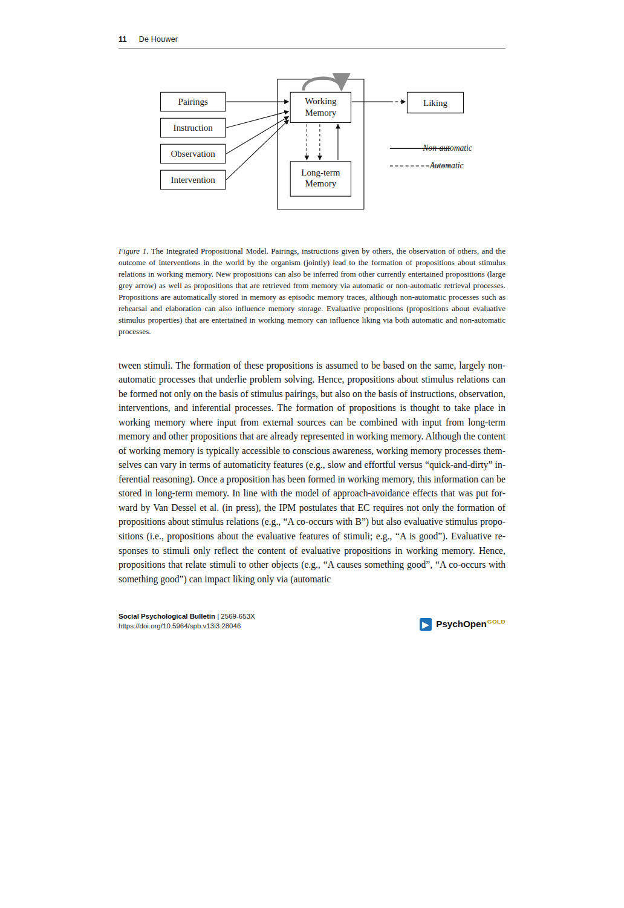11 De Houwer
Diagram of the Integrated Propositional Model Boxes labelled Pairings, Instruction, Observation and Intervention feed arrows into a Working Memory box, which is enclosed with a Long-term Memory box inside a larger rectangle. Working Memory has a curved self-loop arrow and a dashed arrow to a Liking box. Solid lines denote non-automatic processes; dashed lines denote automatic processes. Pairings Instruction Observation Intervention Working Memory Long-term Memory Liking Non-automatic Automatic
Figure 1. The Integrated Propositional Model. Pairings, instructions given by others, the observation of others, and the outcome of interventions in the world by the organism (jointly) lead to the formation of propositions about stimulus relations in working memory. New propositions can also be inferred from other currently entertained propositions (large grey arrow) as well as propositions that are retrieved from memory via automatic or non-automatic retrieval processes. Propositions are automatically stored in memory as episodic memory traces, although non-automatic processes such as rehearsal and elaboration can also influence memory storage. Evaluative propositions (propositions about evaluative stimulus properties) that are entertained in working memory can influence liking via both automatic and non-automatic processes.
tween stimuli. The formation of these propositions is assumed to be based on the same, largely non-automatic processes that underlie problem solving. Hence, propositions about stimulus relations can be formed not only on the basis of stimulus pairings, but also on the basis of instructions, observation, interventions, and inferential processes. The formation of propositions is thought to take place in working memory where input from external sources can be combined with input from long-term memory and other propositions that are already represented in working memory. Although the content of working memory is typically accessible to conscious awareness, working memory processes themselves can vary in terms of automaticity features (e.g., slow and effortful versus “quick-and-dirty” inferential reasoning). Once a proposition has been formed in working memory, this information can be stored in long-term memory. In line with the model of approach-avoidance effects that was put forward by Van Dessel et al. (in press), the IPM postulates that EC requires not only the formation of propositions about stimulus relations (e.g., “A co-occurs with B”) but also evaluative stimulus propositions (i.e., propositions about the evaluative features of stimuli; e.g., “A is good”). Evaluative responses to stimuli only reflect the content of evaluative propositions in working memory. Hence, propositions that relate stimuli to other objects (e.g., “A causes something good”, “A co-occurs with something good”) can impact liking only via (automatic
Social Psychological Bulletin | 2569-653X
https://doi.org/10.5964/spb.v13i3.28046
▶ PsychOpenGOLD